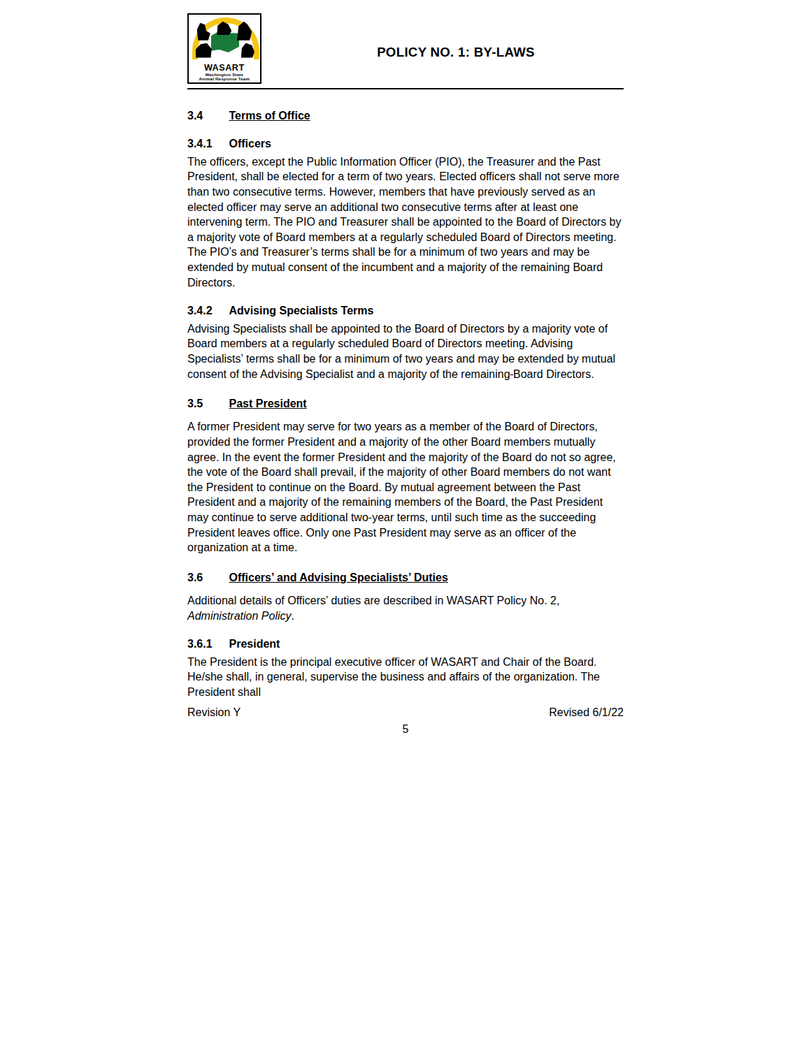WASART
Washington State
Animal Response Team
POLICY NO. 1: BY-LAWS
3.4 Terms of Office
3.4.1 Officers
The officers, except the Public Information Officer (PIO), the Treasurer and the Past President, shall be elected for a term of two years. Elected officers shall not serve more than two consecutive terms. However, members that have previously served as an elected officer may serve an additional two consecutive terms after at least one intervening term. The PIO and Treasurer shall be appointed to the Board of Directors by a majority vote of Board members at a regularly scheduled Board of Directors meeting. The PIO’s and Treasurer’s terms shall be for a minimum of two years and may be extended by mutual consent of the incumbent and a majority of the remaining Board Directors.
3.4.2 Advising Specialists Terms
Advising Specialists shall be appointed to the Board of Directors by a majority vote of Board members at a regularly scheduled Board of Directors meeting. Advising Specialists’ terms shall be for a minimum of two years and may be extended by mutual consent of the Advising Specialist and a majority of the remaining Board Directors.
3.5 Past President
A former President may serve for two years as a member of the Board of Directors, provided the former President and a majority of the other Board members mutually agree. In the event the former President and the majority of the Board do not so agree, the vote of the Board shall prevail, if the majority of other Board members do not want the President to continue on the Board. By mutual agreement between the Past President and a majority of the remaining members of the Board, the Past President may continue to serve additional two-year terms, until such time as the succeeding President leaves office. Only one Past President may serve as an officer of the organization at a time.
3.6 Officers’ and Advising Specialists’ Duties
Additional details of Officers’ duties are described in WASART Policy No. 2, Administration Policy.
3.6.1 President
The President is the principal executive officer of WASART and Chair of the Board. He/she shall, in general, supervise the business and affairs of the organization. The President shall
Revision Y Revised 6/1/22
5